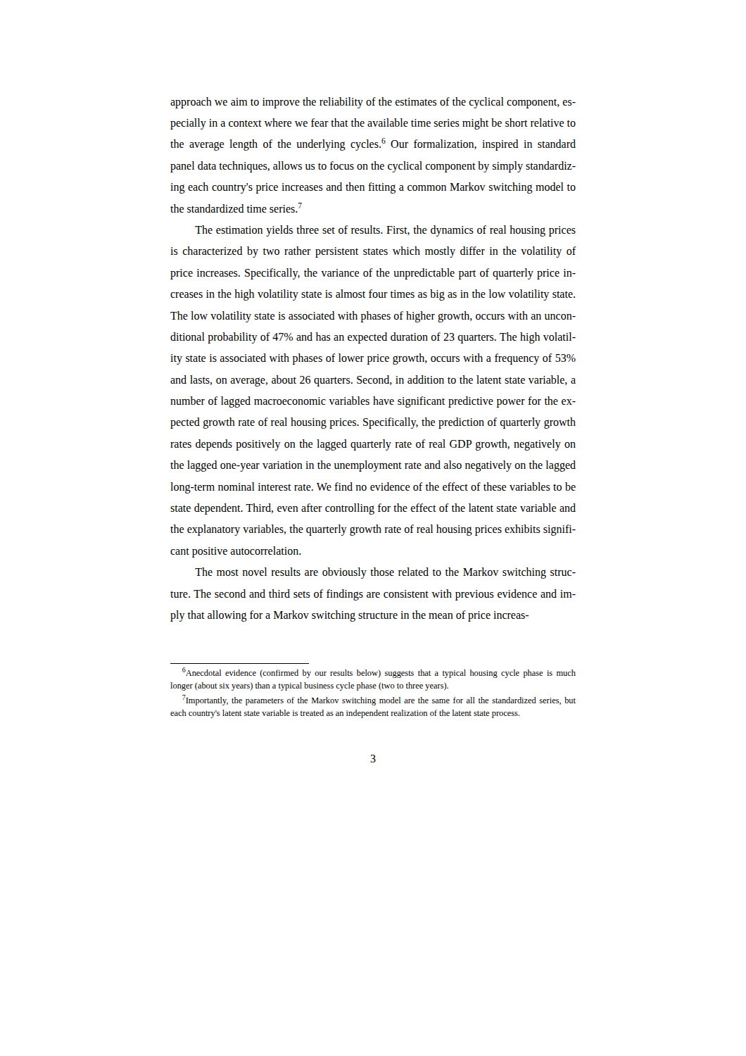approach we aim to improve the reliability of the estimates of the cyclical component, especially in a context where we fear that the available time series might be short relative to the average length of the underlying cycles.6 Our formalization, inspired in standard panel data techniques, allows us to focus on the cyclical component by simply standardizing each country's price increases and then fitting a common Markov switching model to the standardized time series.7
The estimation yields three set of results. First, the dynamics of real housing prices is characterized by two rather persistent states which mostly differ in the volatility of price increases. Specifically, the variance of the unpredictable part of quarterly price increases in the high volatility state is almost four times as big as in the low volatility state. The low volatility state is associated with phases of higher growth, occurs with an unconditional probability of 47% and has an expected duration of 23 quarters. The high volatility state is associated with phases of lower price growth, occurs with a frequency of 53% and lasts, on average, about 26 quarters. Second, in addition to the latent state variable, a number of lagged macroeconomic variables have significant predictive power for the expected growth rate of real housing prices. Specifically, the prediction of quarterly growth rates depends positively on the lagged quarterly rate of real GDP growth, negatively on the lagged one-year variation in the unemployment rate and also negatively on the lagged long-term nominal interest rate. We find no evidence of the effect of these variables to be state dependent. Third, even after controlling for the effect of the latent state variable and the explanatory variables, the quarterly growth rate of real housing prices exhibits significant positive autocorrelation.
The most novel results are obviously those related to the Markov switching structure. The second and third sets of findings are consistent with previous evidence and imply that allowing for a Markov switching structure in the mean of price increas-
6Anecdotal evidence (confirmed by our results below) suggests that a typical housing cycle phase is much longer (about six years) than a typical business cycle phase (two to three years).
7Importantly, the parameters of the Markov switching model are the same for all the standardized series, but each country's latent state variable is treated as an independent realization of the latent state process.
3